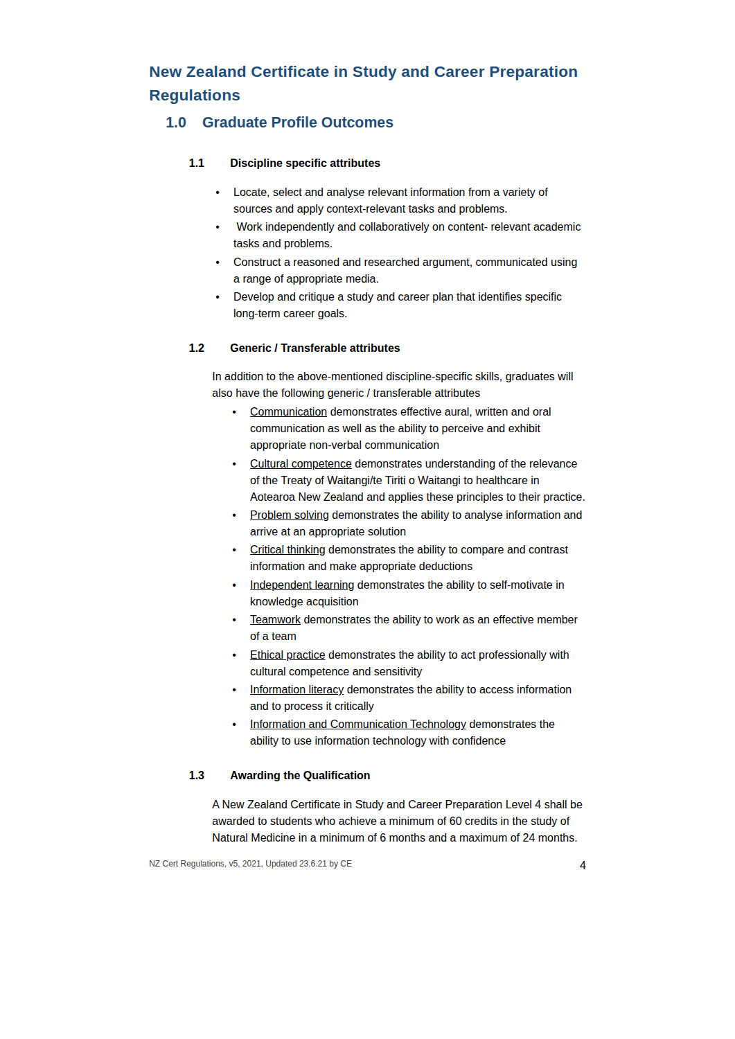New Zealand Certificate in Study and Career Preparation Regulations
1.0 Graduate Profile Outcomes
1.1 Discipline specific attributes
Locate, select and analyse relevant information from a variety of sources and apply context-relevant tasks and problems.
Work independently and collaboratively on content- relevant academic tasks and problems.
Construct a reasoned and researched argument, communicated using a range of appropriate media.
Develop and critique a study and career plan that identifies specific long-term career goals.
1.2 Generic / Transferable attributes
In addition to the above-mentioned discipline-specific skills, graduates will also have the following generic / transferable attributes
Communication demonstrates effective aural, written and oral communication as well as the ability to perceive and exhibit appropriate non-verbal communication
Cultural competence demonstrates understanding of the relevance of the Treaty of Waitangi/te Tiriti o Waitangi to healthcare in Aotearoa New Zealand and applies these principles to their practice.
Problem solving demonstrates the ability to analyse information and arrive at an appropriate solution
Critical thinking demonstrates the ability to compare and contrast information and make appropriate deductions
Independent learning demonstrates the ability to self-motivate in knowledge acquisition
Teamwork demonstrates the ability to work as an effective member of a team
Ethical practice demonstrates the ability to act professionally with cultural competence and sensitivity
Information literacy demonstrates the ability to access information and to process it critically
Information and Communication Technology demonstrates the ability to use information technology with confidence
1.3 Awarding the Qualification
A New Zealand Certificate in Study and Career Preparation Level 4 shall be awarded to students who achieve a minimum of 60 credits in the study of Natural Medicine in a minimum of 6 months and a maximum of 24 months.
4 NZ Cert Regulations, v5, 2021, Updated 23.6.21 by CE